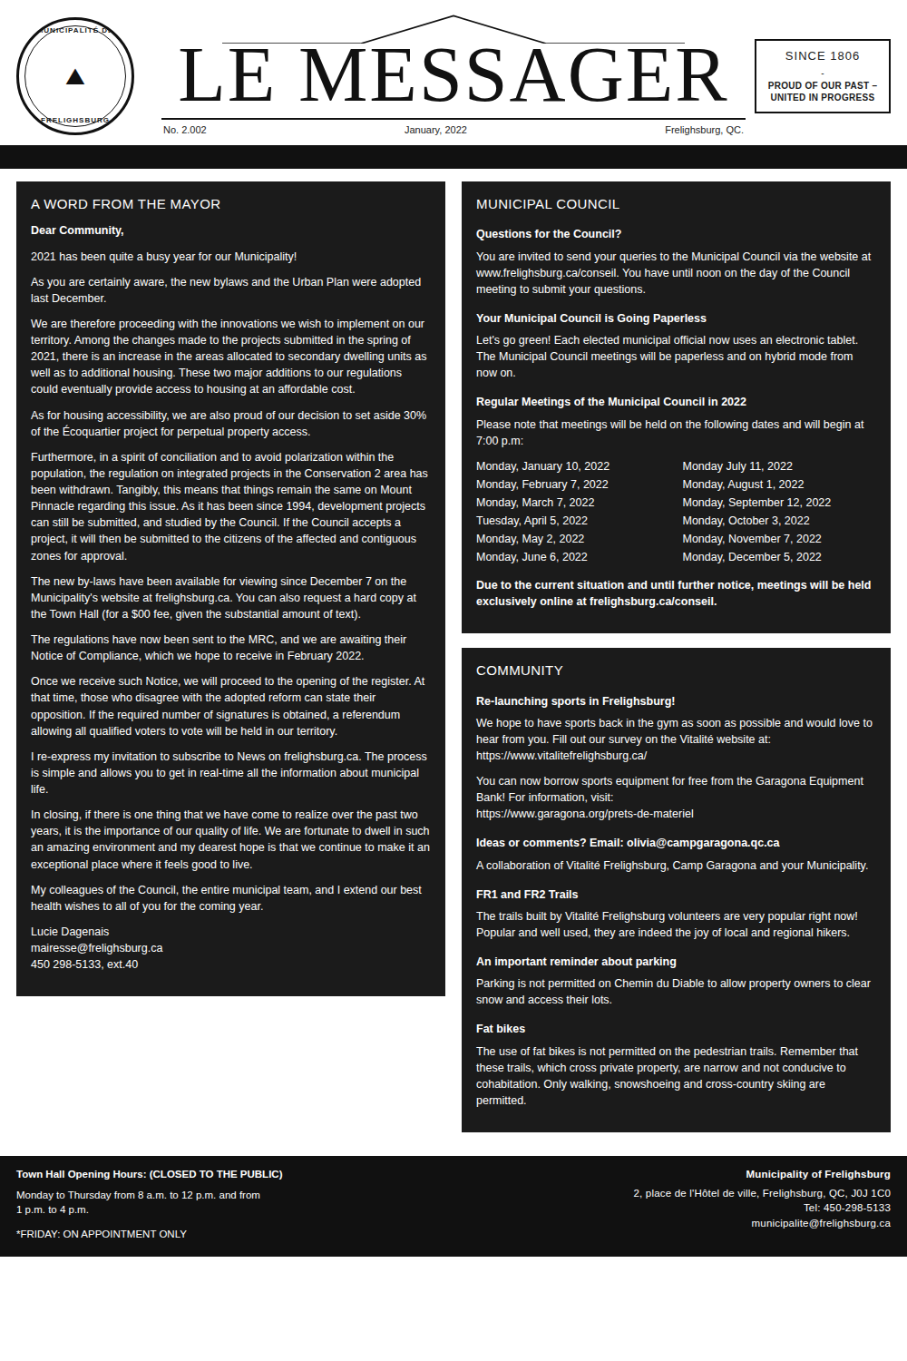MUNICIPALITÉ DE
⛰
FRELIGHSBURG
LE MESSAGER
No. 2.002 January, 2022 Frelighsburg, QC.
SINCE 1806
-
PROUD OF OUR PAST –
UNITED IN PROGRESS
A Word from the Mayor
Dear Community,
2021 has been quite a busy year for our Municipality!
As you are certainly aware, the new bylaws and the Urban Plan were adopted last December.
We are therefore proceeding with the innovations we wish to implement on our territory. Among the changes made to the projects submitted in the spring of 2021, there is an increase in the areas allocated to secondary dwelling units as well as to additional housing. These two major additions to our regulations could eventually provide access to housing at an affordable cost.
As for housing accessibility, we are also proud of our decision to set aside 30% of the Écoquartier project for perpetual property access.
Furthermore, in a spirit of conciliation and to avoid polarization within the population, the regulation on integrated projects in the Conservation 2 area has been withdrawn. Tangibly, this means that things remain the same on Mount Pinnacle regarding this issue. As it has been since 1994, development projects can still be submitted, and studied by the Council. If the Council accepts a project, it will then be submitted to the citizens of the affected and contiguous zones for approval.
The new by-laws have been available for viewing since December 7 on the Municipality's website at frelighsburg.ca. You can also request a hard copy at the Town Hall (for a $00 fee, given the substantial amount of text).
The regulations have now been sent to the MRC, and we are awaiting their Notice of Compliance, which we hope to receive in February 2022.
Once we receive such Notice, we will proceed to the opening of the register. At that time, those who disagree with the adopted reform can state their opposition. If the required number of signatures is obtained, a referendum allowing all qualified voters to vote will be held in our territory.
I re-express my invitation to subscribe to News on frelighsburg.ca. The process is simple and allows you to get in real-time all the information about municipal life.
In closing, if there is one thing that we have come to realize over the past two years, it is the importance of our quality of life. We are fortunate to dwell in such an amazing environment and my dearest hope is that we continue to make it an exceptional place where it feels good to live.
My colleagues of the Council, the entire municipal team, and I extend our best health wishes to all of you for the coming year.
Lucie Dagenais
mairesse@frelighsburg.ca
450 298-5133, ext.40
Municipal Council
Questions for the Council?
You are invited to send your queries to the Municipal Council via the website at www.frelighsburg.ca/conseil. You have until noon on the day of the Council meeting to submit your questions.
Your Municipal Council is Going Paperless
Let's go green! Each elected municipal official now uses an electronic tablet. The Municipal Council meetings will be paperless and on hybrid mode from now on.
Regular Meetings of the Municipal Council in 2022
Please note that meetings will be held on the following dates and will begin at 7:00 p.m:
Monday, January 10, 2022
Monday July 11, 2022
Monday, February 7, 2022
Monday, August 1, 2022
Monday, March 7, 2022
Monday, September 12, 2022
Tuesday, April 5, 2022
Monday, October 3, 2022
Monday, May 2, 2022
Monday, November 7, 2022
Monday, June 6, 2022
Monday, December 5, 2022
Due to the current situation and until further notice, meetings will be held exclusively online at frelighsburg.ca/conseil.
Community
Re-launching sports in Frelighsburg!
We hope to have sports back in the gym as soon as possible and would love to hear from you. Fill out our survey on the Vitalité website at: https://www.vitalitefrelighsburg.ca/
You can now borrow sports equipment for free from the Garagona Equipment Bank! For information, visit:
https://www.garagona.org/prets-de-materiel
Ideas or comments? Email: olivia@campgaragona.qc.ca
A collaboration of Vitalité Frelighsburg, Camp Garagona and your Municipality.
FR1 and FR2 Trails
The trails built by Vitalité Frelighsburg volunteers are very popular right now! Popular and well used, they are indeed the joy of local and regional hikers.
An important reminder about parking
Parking is not permitted on Chemin du Diable to allow property owners to clear snow and access their lots.
Fat bikes
The use of fat bikes is not permitted on the pedestrian trails. Remember that these trails, which cross private property, are narrow and not conducive to cohabitation. Only walking, snowshoeing and cross-country skiing are permitted.
Town Hall Opening Hours: (CLOSED TO THE PUBLIC) Monday to Thursday from 8 a.m. to 12 p.m. and from
1 p.m. to 4 p.m.
*FRIDAY: ON APPOINTMENT ONLY
Municipality of Frelighsburg
2, place de l'Hôtel de ville, Frelighsburg, QC, J0J 1C0
Tel: 450-298-5133
municipalite@frelighsburg.ca